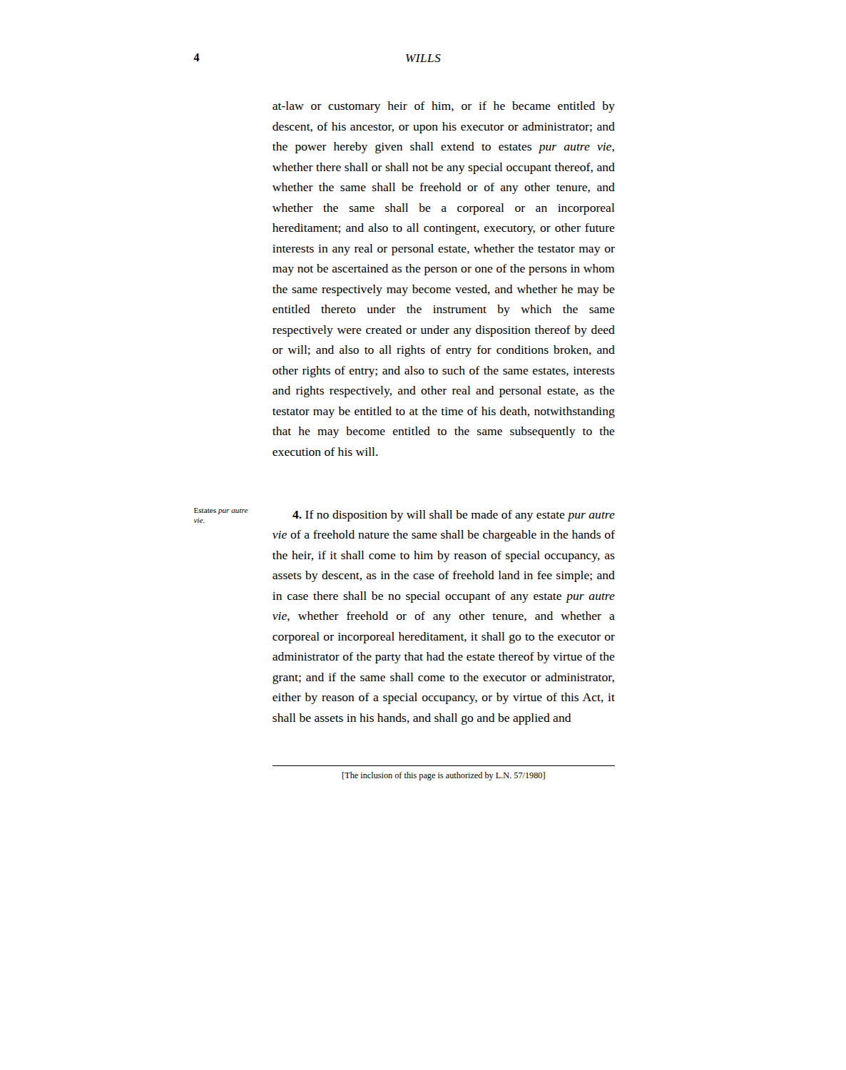4
WILLS
at-law or customary heir of him, or if he became entitled by descent, of his ancestor, or upon his executor or administrator; and the power hereby given shall extend to estates pur autre vie, whether there shall or shall not be any special occupant thereof, and whether the same shall be freehold or of any other tenure, and whether the same shall be a corporeal or an incorporeal hereditament; and also to all contingent, executory, or other future interests in any real or personal estate, whether the testator may or may not be ascertained as the person or one of the persons in whom the same respectively may become vested, and whether he may be entitled thereto under the instrument by which the same respectively were created or under any disposition thereof by deed or will; and also to all rights of entry for conditions broken, and other rights of entry; and also to such of the same estates, interests and rights respectively, and other real and personal estate, as the testator may be entitled to at the time of his death, notwithstanding that he may become entitled to the same subsequently to the execution of his will.
Estates pur autre vie.
4. If no disposition by will shall be made of any estate pur autre vie of a freehold nature the same shall be chargeable in the hands of the heir, if it shall come to him by reason of special occupancy, as assets by descent, as in the case of freehold land in fee simple; and in case there shall be no special occupant of any estate pur autre vie, whether freehold or of any other tenure, and whether a corporeal or incorporeal hereditament, it shall go to the executor or administrator of the party that had the estate thereof by virtue of the grant; and if the same shall come to the executor or administrator, either by reason of a special occupancy, or by virtue of this Act, it shall be assets in his hands, and shall go and be applied and
[The inclusion of this page is authorized by L.N. 57/1980]